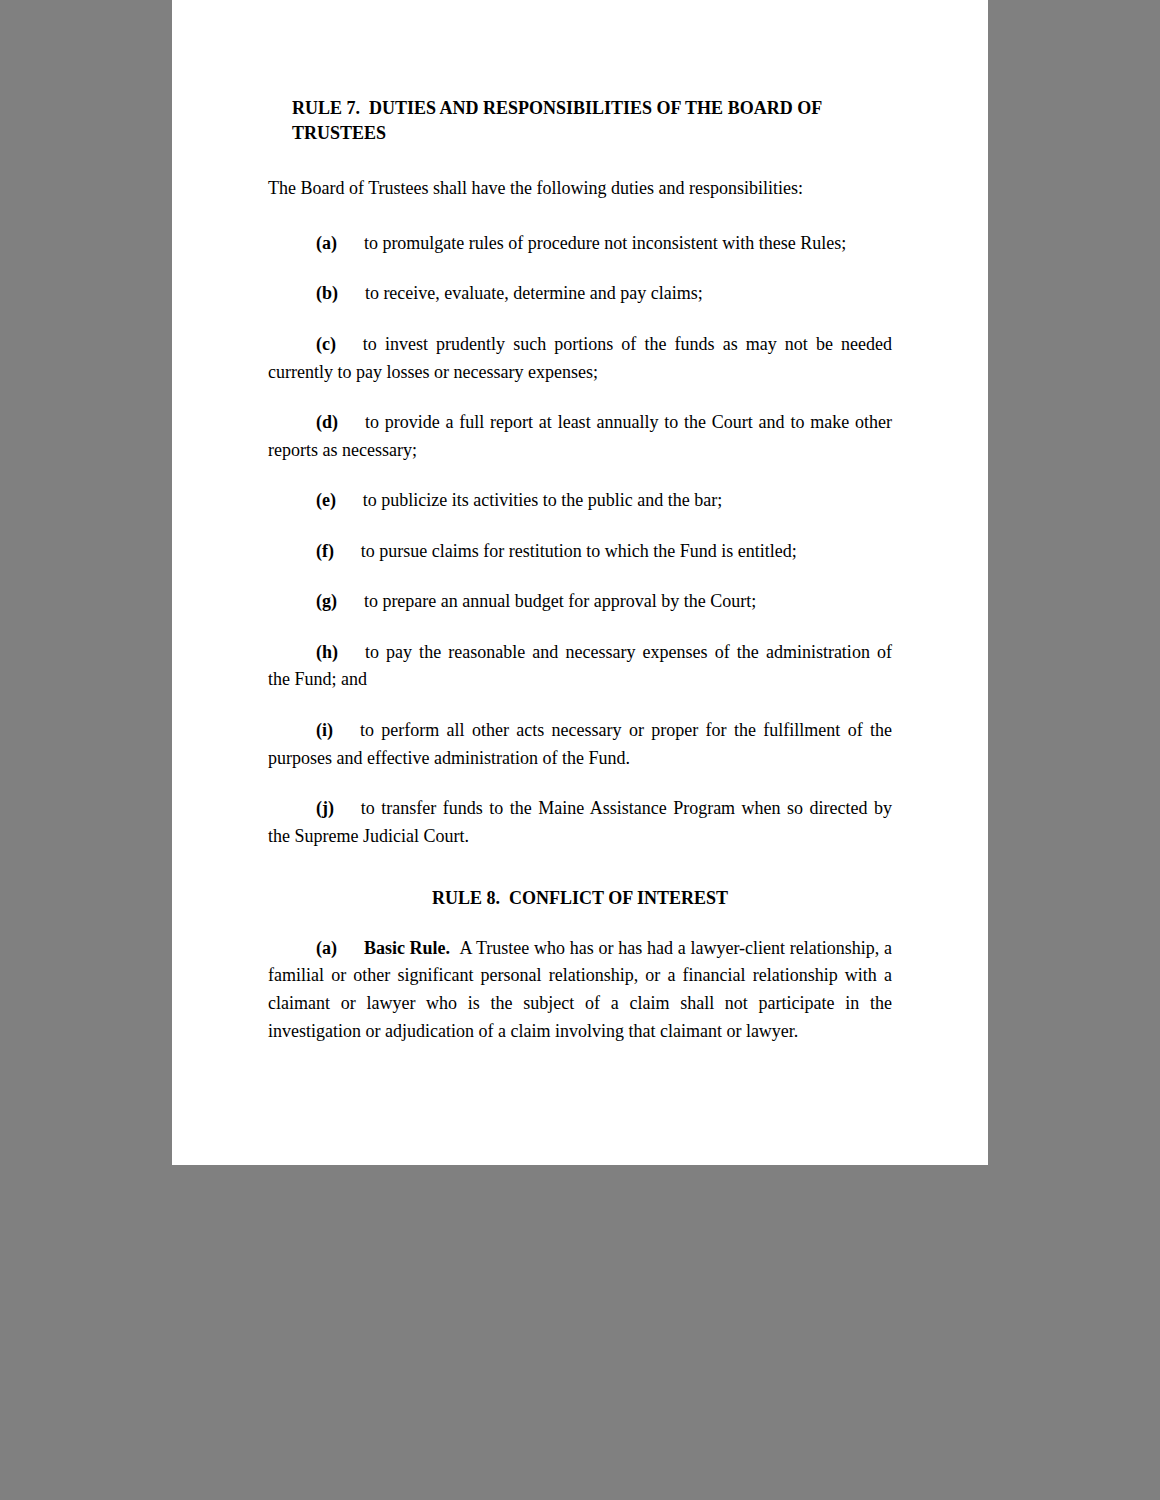RULE 7. DUTIES AND RESPONSIBILITIES OF THE BOARD OF TRUSTEES
The Board of Trustees shall have the following duties and responsibilities:
(a) to promulgate rules of procedure not inconsistent with these Rules;
(b) to receive, evaluate, determine and pay claims;
(c) to invest prudently such portions of the funds as may not be needed currently to pay losses or necessary expenses;
(d) to provide a full report at least annually to the Court and to make other reports as necessary;
(e) to publicize its activities to the public and the bar;
(f) to pursue claims for restitution to which the Fund is entitled;
(g) to prepare an annual budget for approval by the Court;
(h) to pay the reasonable and necessary expenses of the administration of the Fund; and
(i) to perform all other acts necessary or proper for the fulfillment of the purposes and effective administration of the Fund.
(j) to transfer funds to the Maine Assistance Program when so directed by the Supreme Judicial Court.
RULE 8. CONFLICT OF INTEREST
(a) Basic Rule. A Trustee who has or has had a lawyer-client relationship, a familial or other significant personal relationship, or a financial relationship with a claimant or lawyer who is the subject of a claim shall not participate in the investigation or adjudication of a claim involving that claimant or lawyer.